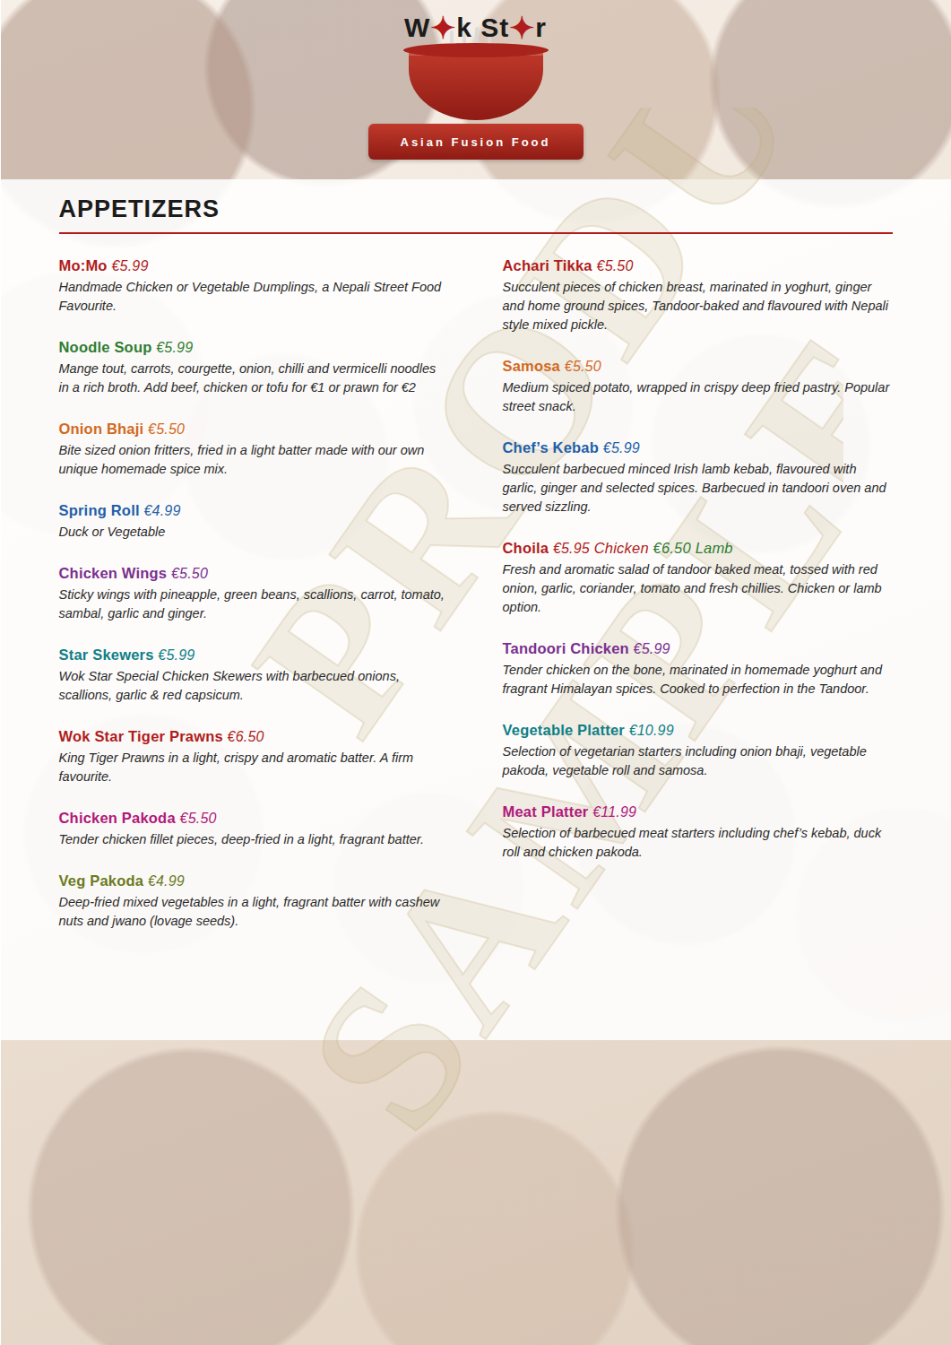PRODUCT SAMPLE
W✦k St✦r
Asian Fusion Food
Appetizers
Mo:Mo €5.99
Handmade Chicken or Vegetable Dumplings, a Nepali Street Food Favourite.
Noodle Soup €5.99
Mange tout, carrots, courgette, onion, chilli and vermicelli noodles in a rich broth. Add beef, chicken or tofu for €1 or prawn for €2
Onion Bhaji €5.50
Bite sized onion fritters, fried in a light batter made with our own unique homemade spice mix.
Spring Roll €4.99
Duck or Vegetable
Chicken Wings €5.50
Sticky wings with pineapple, green beans, scallions, carrot, tomato, sambal, garlic and ginger.
Star Skewers €5.99
Wok Star Special Chicken Skewers with barbecued onions, scallions, garlic & red capsicum.
Wok Star Tiger Prawns €6.50
King Tiger Prawns in a light, crispy and aromatic batter. A firm favourite.
Chicken Pakoda €5.50
Tender chicken fillet pieces, deep-fried in a light, fragrant batter.
Veg Pakoda €4.99
Deep-fried mixed vegetables in a light, fragrant batter with cashew nuts and jwano (lovage seeds).
Achari Tikka €5.50
Succulent pieces of chicken breast, marinated in yoghurt, ginger and home ground spices, Tandoor-baked and flavoured with Nepali style mixed pickle.
Samosa €5.50
Medium spiced potato, wrapped in crispy deep fried pastry. Popular street snack.
Chef’s Kebab €5.99
Succulent barbecued minced Irish lamb kebab, flavoured with garlic, ginger and selected spices. Barbecued in tandoori oven and served sizzling.
Choila €5.95 Chicken €6.50 Lamb
Fresh and aromatic salad of tandoor baked meat, tossed with red onion, garlic, coriander, tomato and fresh chillies. Chicken or lamb option.
Tandoori Chicken €5.99
Tender chicken on the bone, marinated in homemade yoghurt and fragrant Himalayan spices. Cooked to perfection in the Tandoor.
Vegetable Platter €10.99
Selection of vegetarian starters including onion bhaji, vegetable pakoda, vegetable roll and samosa.
Meat Platter €11.99
Selection of barbecued meat starters including chef’s kebab, duck roll and chicken pakoda.